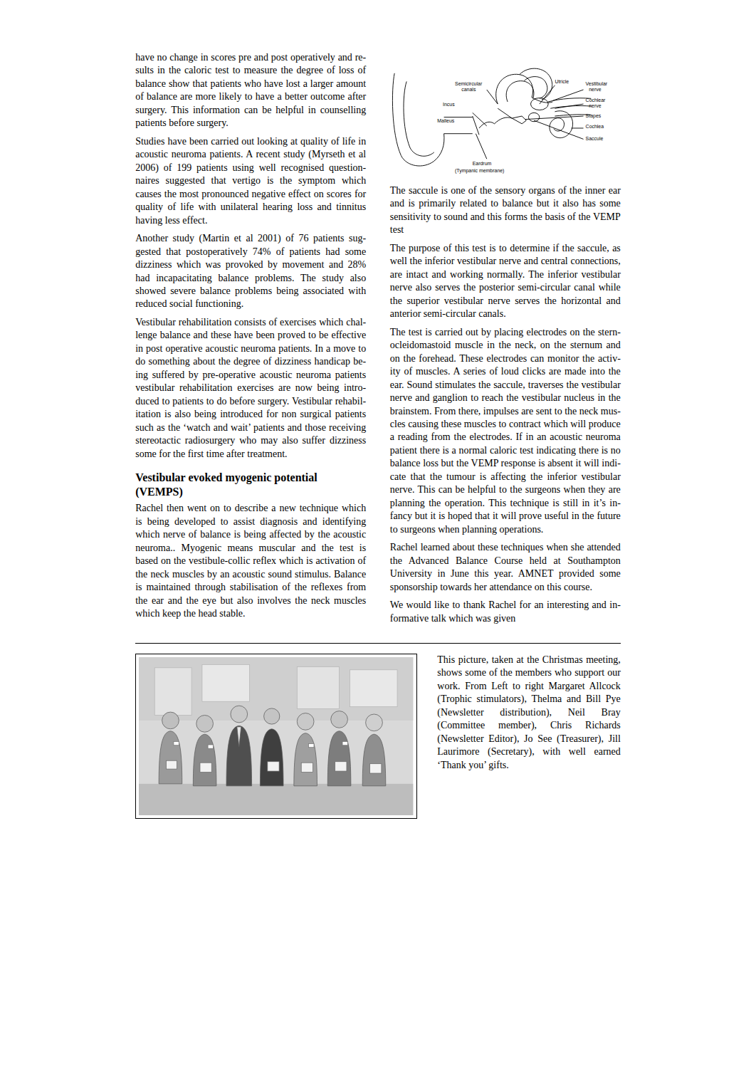have no change in scores pre and post operatively and results in the caloric test to measure the degree of loss of balance show that patients who have lost a larger amount of balance are more likely to have a better outcome after surgery. This information can be helpful in counselling patients before surgery.
Studies have been carried out looking at quality of life in acoustic neuroma patients. A recent study (Myrseth et al 2006) of 199 patients using well recognised questionnaires suggested that vertigo is the symptom which causes the most pronounced negative effect on scores for quality of life with unilateral hearing loss and tinnitus having less effect.
Another study (Martin et al 2001) of 76 patients suggested that postoperatively 74% of patients had some dizziness which was provoked by movement and 28% had incapacitating balance problems. The study also showed severe balance problems being associated with reduced social functioning.
Vestibular rehabilitation consists of exercises which challenge balance and these have been proved to be effective in post operative acoustic neuroma patients. In a move to do something about the degree of dizziness handicap being suffered by pre-operative acoustic neuroma patients vestibular rehabilitation exercises are now being introduced to patients to do before surgery. Vestibular rehabilitation is also being introduced for non surgical patients such as the ‘watch and wait’ patients and those receiving stereotactic radiosurgery who may also suffer dizziness some for the first time after treatment.
Vestibular evoked myogenic potential (VEMPS)
Rachel then went on to describe a new technique which is being developed to assist diagnosis and identifying which nerve of balance is being affected by the acoustic neuroma.. Myogenic means muscular and the test is based on the vestibule-collic reflex which is activation of the neck muscles by an acoustic sound stimulus. Balance is maintained through stabilisation of the reflexes from the ear and the eye but also involves the neck muscles which keep the head stable.
Semicircular canals Utricle Vestibular nerve Cochlear nerve Stapes Cochlea Saccule Incus Malleus Eardrum (Tympanic membrane)
The saccule is one of the sensory organs of the inner ear and is primarily related to balance but it also has some sensitivity to sound and this forms the basis of the VEMP test
The purpose of this test is to determine if the saccule, as well the inferior vestibular nerve and central connections, are intact and working normally. The inferior vestibular nerve also serves the posterior semi-circular canal while the superior vestibular nerve serves the horizontal and anterior semi-circular canals.
The test is carried out by placing electrodes on the sternocleidomastoid muscle in the neck, on the sternum and on the forehead. These electrodes can monitor the activity of muscles. A series of loud clicks are made into the ear. Sound stimulates the saccule, traverses the vestibular nerve and ganglion to reach the vestibular nucleus in the brainstem. From there, impulses are sent to the neck muscles causing these muscles to contract which will produce a reading from the electrodes. If in an acoustic neuroma patient there is a normal caloric test indicating there is no balance loss but the VEMP response is absent it will indicate that the tumour is affecting the inferior vestibular nerve. This can be helpful to the surgeons when they are planning the operation. This technique is still in it’s infancy but it is hoped that it will prove useful in the future to surgeons when planning operations.
Rachel learned about these techniques when she attended the Advanced Balance Course held at Southampton University in June this year. AMNET provided some sponsorship towards her attendance on this course.
We would like to thank Rachel for an interesting and informative talk which was given
This picture, taken at the Christmas meeting, shows some of the members who support our work. From Left to right Margaret Allcock (Trophic stimulators), Thelma and Bill Pye (Newsletter distribution), Neil Bray (Committee member), Chris Richards (Newsletter Editor), Jo See (Treasurer), Jill Laurimore (Secretary), with well earned ‘Thank you’ gifts.